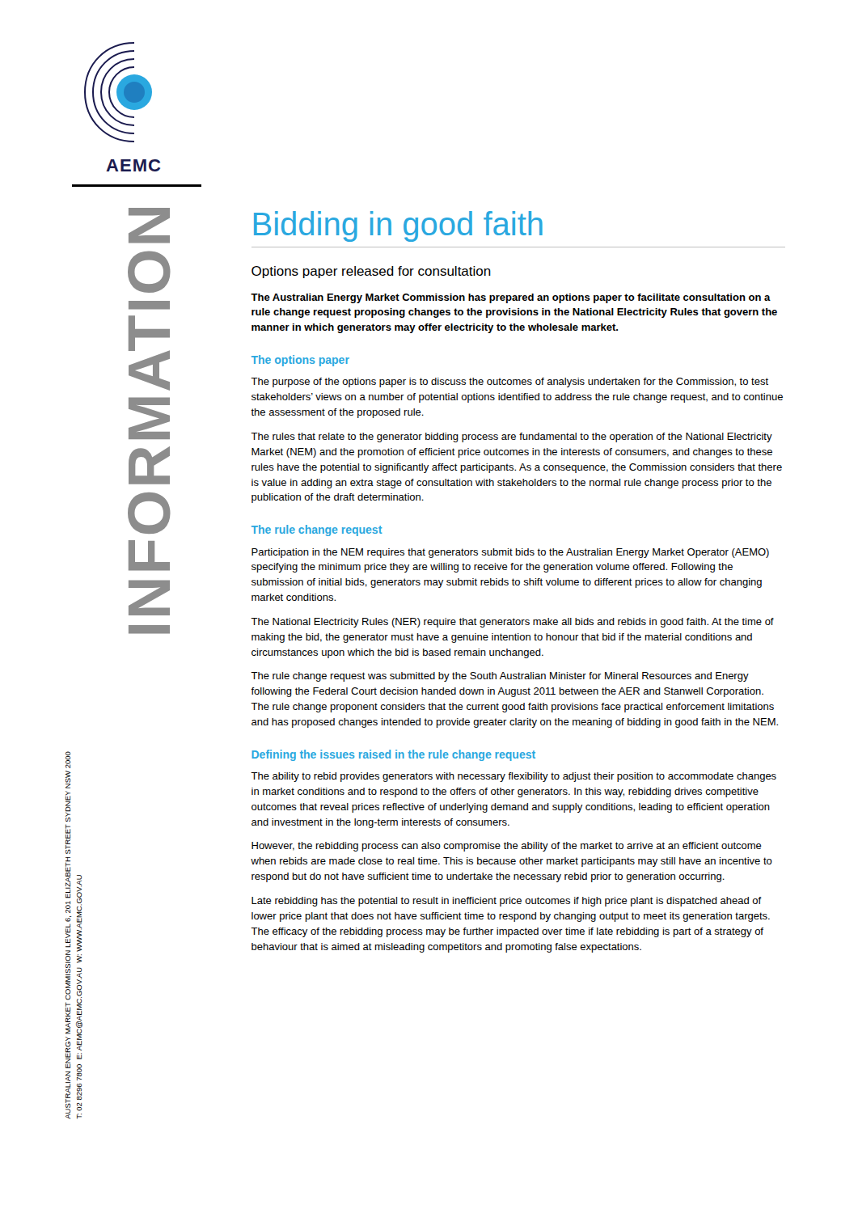AEMC
INFORMATION
AUSTRALIAN ENERGY MARKET COMMISSION LEVEL 6, 201 ELIZABETH STREET SYDNEY NSW 2000
T: 02 8296 7800 E: AEMC@AEMC.GOV.AU W: WWW.AEMC.GOV.AU
Bidding in good faith
Options paper released for consultation
The Australian Energy Market Commission has prepared an options paper to facilitate consultation on a rule change request proposing changes to the provisions in the National Electricity Rules that govern the manner in which generators may offer electricity to the wholesale market.
The options paper
The purpose of the options paper is to discuss the outcomes of analysis undertaken for the Commission, to test stakeholders’ views on a number of potential options identified to address the rule change request, and to continue the assessment of the proposed rule.
The rules that relate to the generator bidding process are fundamental to the operation of the National Electricity Market (NEM) and the promotion of efficient price outcomes in the interests of consumers, and changes to these rules have the potential to significantly affect participants. As a consequence, the Commission considers that there is value in adding an extra stage of consultation with stakeholders to the normal rule change process prior to the publication of the draft determination.
The rule change request
Participation in the NEM requires that generators submit bids to the Australian Energy Market Operator (AEMO) specifying the minimum price they are willing to receive for the generation volume offered. Following the submission of initial bids, generators may submit rebids to shift volume to different prices to allow for changing market conditions.
The National Electricity Rules (NER) require that generators make all bids and rebids in good faith. At the time of making the bid, the generator must have a genuine intention to honour that bid if the material conditions and circumstances upon which the bid is based remain unchanged.
The rule change request was submitted by the South Australian Minister for Mineral Resources and Energy following the Federal Court decision handed down in August 2011 between the AER and Stanwell Corporation. The rule change proponent considers that the current good faith provisions face practical enforcement limitations and has proposed changes intended to provide greater clarity on the meaning of bidding in good faith in the NEM.
Defining the issues raised in the rule change request
The ability to rebid provides generators with necessary flexibility to adjust their position to accommodate changes in market conditions and to respond to the offers of other generators. In this way, rebidding drives competitive outcomes that reveal prices reflective of underlying demand and supply conditions, leading to efficient operation and investment in the long-term interests of consumers.
However, the rebidding process can also compromise the ability of the market to arrive at an efficient outcome when rebids are made close to real time. This is because other market participants may still have an incentive to respond but do not have sufficient time to undertake the necessary rebid prior to generation occurring.
Late rebidding has the potential to result in inefficient price outcomes if high price plant is dispatched ahead of lower price plant that does not have sufficient time to respond by changing output to meet its generation targets. The efficacy of the rebidding process may be further impacted over time if late rebidding is part of a strategy of behaviour that is aimed at misleading competitors and promoting false expectations.